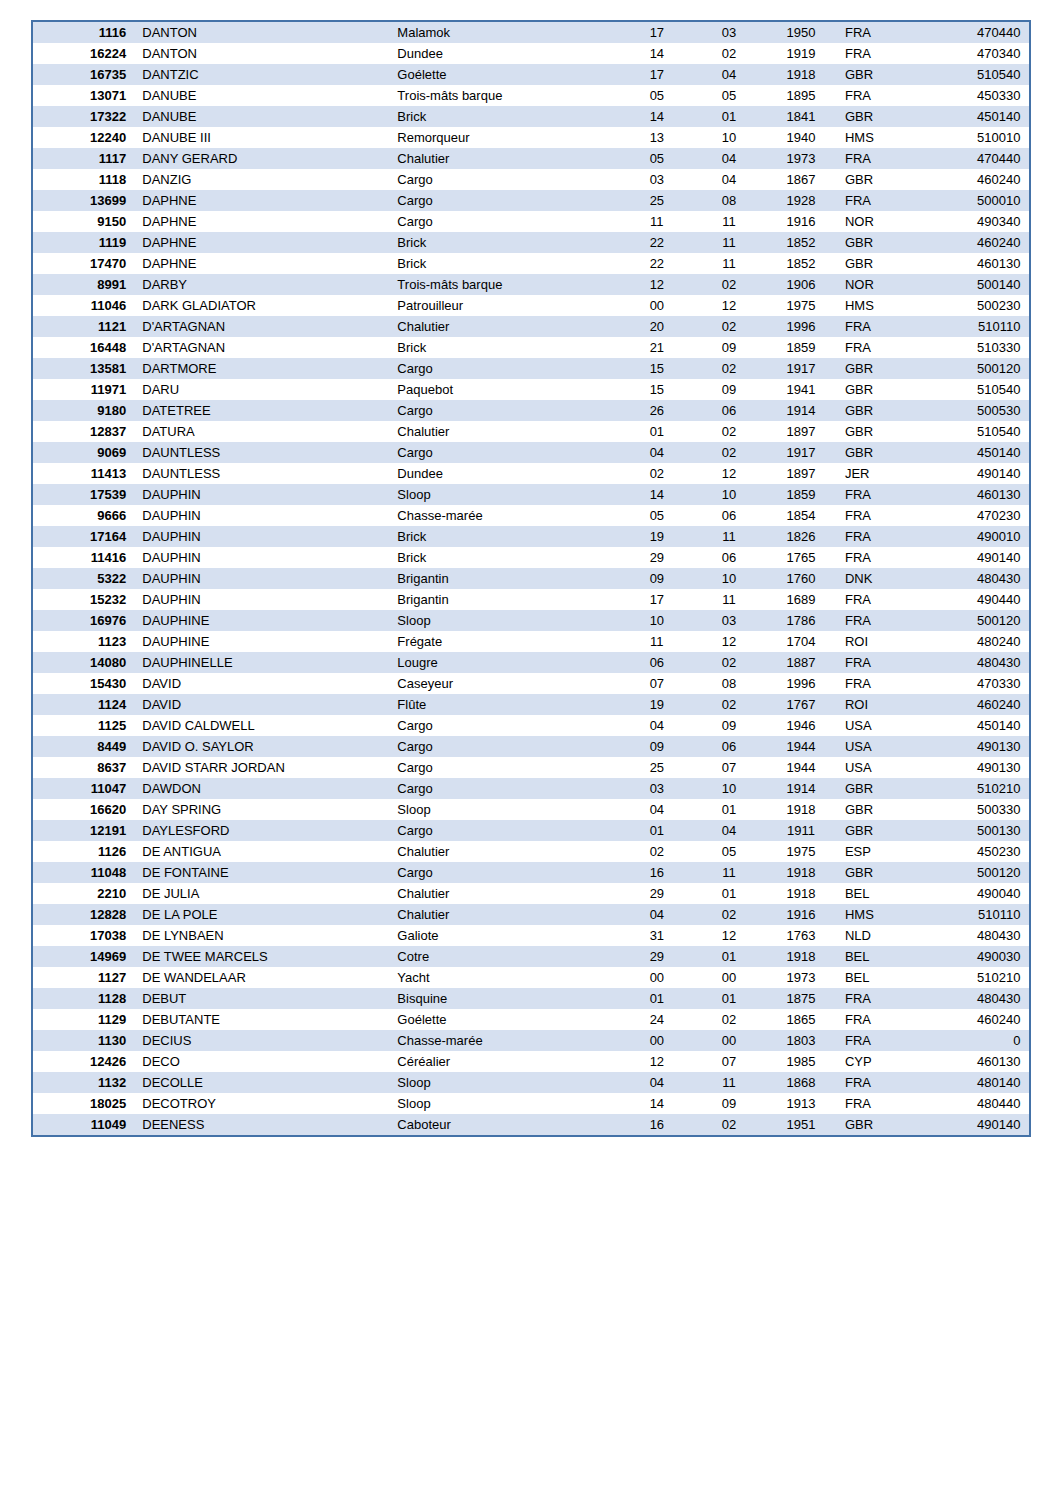| 1116 | DANTON | Malamok | 17 | 03 | 1950 | FRA | 470440 |
| 16224 | DANTON | Dundee | 14 | 02 | 1919 | FRA | 470340 |
| 16735 | DANTZIC | Goélette | 17 | 04 | 1918 | GBR | 510540 |
| 13071 | DANUBE | Trois-mâts barque | 05 | 05 | 1895 | FRA | 450330 |
| 17322 | DANUBE | Brick | 14 | 01 | 1841 | GBR | 450140 |
| 12240 | DANUBE III | Remorqueur | 13 | 10 | 1940 | HMS | 510010 |
| 1117 | DANY GERARD | Chalutier | 05 | 04 | 1973 | FRA | 470440 |
| 1118 | DANZIG | Cargo | 03 | 04 | 1867 | GBR | 460240 |
| 13699 | DAPHNE | Cargo | 25 | 08 | 1928 | FRA | 500010 |
| 9150 | DAPHNE | Cargo | 11 | 11 | 1916 | NOR | 490340 |
| 1119 | DAPHNE | Brick | 22 | 11 | 1852 | GBR | 460240 |
| 17470 | DAPHNE | Brick | 22 | 11 | 1852 | GBR | 460130 |
| 8991 | DARBY | Trois-mâts barque | 12 | 02 | 1906 | NOR | 500140 |
| 11046 | DARK GLADIATOR | Patrouilleur | 00 | 12 | 1975 | HMS | 500230 |
| 1121 | D'ARTAGNAN | Chalutier | 20 | 02 | 1996 | FRA | 510110 |
| 16448 | D'ARTAGNAN | Brick | 21 | 09 | 1859 | FRA | 510330 |
| 13581 | DARTMORE | Cargo | 15 | 02 | 1917 | GBR | 500120 |
| 11971 | DARU | Paquebot | 15 | 09 | 1941 | GBR | 510540 |
| 9180 | DATETREE | Cargo | 26 | 06 | 1914 | GBR | 500530 |
| 12837 | DATURA | Chalutier | 01 | 02 | 1897 | GBR | 510540 |
| 9069 | DAUNTLESS | Cargo | 04 | 02 | 1917 | GBR | 450140 |
| 11413 | DAUNTLESS | Dundee | 02 | 12 | 1897 | JER | 490140 |
| 17539 | DAUPHIN | Sloop | 14 | 10 | 1859 | FRA | 460130 |
| 9666 | DAUPHIN | Chasse-marée | 05 | 06 | 1854 | FRA | 470230 |
| 17164 | DAUPHIN | Brick | 19 | 11 | 1826 | FRA | 490010 |
| 11416 | DAUPHIN | Brick | 29 | 06 | 1765 | FRA | 490140 |
| 5322 | DAUPHIN | Brigantin | 09 | 10 | 1760 | DNK | 480430 |
| 15232 | DAUPHIN | Brigantin | 17 | 11 | 1689 | FRA | 490440 |
| 16976 | DAUPHINE | Sloop | 10 | 03 | 1786 | FRA | 500120 |
| 1123 | DAUPHINE | Frégate | 11 | 12 | 1704 | ROI | 480240 |
| 14080 | DAUPHINELLE | Lougre | 06 | 02 | 1887 | FRA | 480430 |
| 15430 | DAVID | Caseyeur | 07 | 08 | 1996 | FRA | 470330 |
| 1124 | DAVID | Flûte | 19 | 02 | 1767 | ROI | 460240 |
| 1125 | DAVID CALDWELL | Cargo | 04 | 09 | 1946 | USA | 450140 |
| 8449 | DAVID O. SAYLOR | Cargo | 09 | 06 | 1944 | USA | 490130 |
| 8637 | DAVID STARR JORDAN | Cargo | 25 | 07 | 1944 | USA | 490130 |
| 11047 | DAWDON | Cargo | 03 | 10 | 1914 | GBR | 510210 |
| 16620 | DAY SPRING | Sloop | 04 | 01 | 1918 | GBR | 500330 |
| 12191 | DAYLESFORD | Cargo | 01 | 04 | 1911 | GBR | 500130 |
| 1126 | DE ANTIGUA | Chalutier | 02 | 05 | 1975 | ESP | 450230 |
| 11048 | DE FONTAINE | Cargo | 16 | 11 | 1918 | GBR | 500120 |
| 2210 | DE JULIA | Chalutier | 29 | 01 | 1918 | BEL | 490040 |
| 12828 | DE LA POLE | Chalutier | 04 | 02 | 1916 | HMS | 510110 |
| 17038 | DE LYNBAEN | Galiote | 31 | 12 | 1763 | NLD | 480430 |
| 14969 | DE TWEE MARCELS | Cotre | 29 | 01 | 1918 | BEL | 490030 |
| 1127 | DE WANDELAAR | Yacht | 00 | 00 | 1973 | BEL | 510210 |
| 1128 | DEBUT | Bisquine | 01 | 01 | 1875 | FRA | 480430 |
| 1129 | DEBUTANTE | Goélette | 24 | 02 | 1865 | FRA | 460240 |
| 1130 | DECIUS | Chasse-marée | 00 | 00 | 1803 | FRA | 0 |
| 12426 | DECO | Céréalier | 12 | 07 | 1985 | CYP | 460130 |
| 1132 | DECOLLE | Sloop | 04 | 11 | 1868 | FRA | 480140 |
| 18025 | DECOTROY | Sloop | 14 | 09 | 1913 | FRA | 480440 |
| 11049 | DEENESS | Caboteur | 16 | 02 | 1951 | GBR | 490140 |